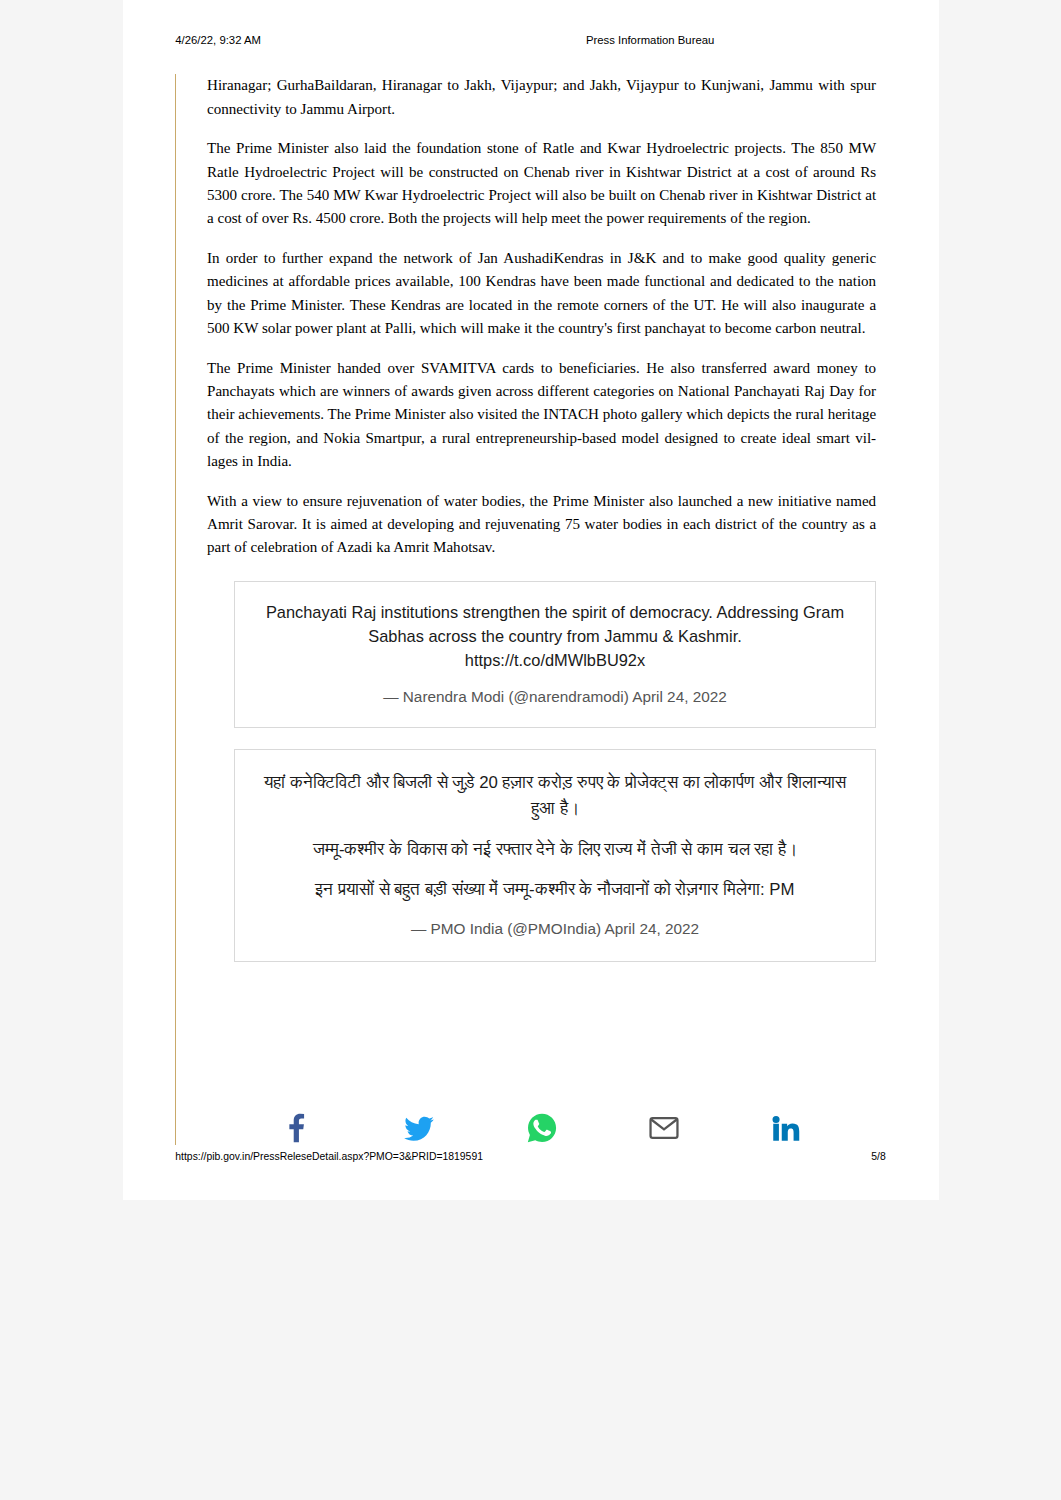4/26/22, 9:32 AM Press Information Bureau
Hiranagar; GurhaBaildaran, Hiranagar to Jakh, Vijaypur; and Jakh, Vijaypur to Kunjwani, Jammu with spur connectivity to Jammu Airport.
The Prime Minister also laid the foundation stone of Ratle and Kwar Hydroelectric projects. The 850 MW Ratle Hydroelectric Project will be constructed on Chenab river in Kishtwar District at a cost of around Rs 5300 crore. The 540 MW Kwar Hydroelectric Project will also be built on Chenab river in Kishtwar District at a cost of over Rs. 4500 crore. Both the projects will help meet the power requirements of the region.
In order to further expand the network of Jan AushadiKendras in J&K and to make good quality generic medicines at affordable prices available, 100 Kendras have been made functional and dedicated to the nation by the Prime Minister. These Kendras are located in the remote corners of the UT. He will also inaugurate a 500 KW solar power plant at Palli, which will make it the country's first panchayat to become carbon neutral.
The Prime Minister handed over SVAMITVA cards to beneficiaries. He also transferred award money to Panchayats which are winners of awards given across different categories on National Panchayati Raj Day for their achievements. The Prime Minister also visited the INTACH photo gallery which depicts the rural heritage of the region, and Nokia Smartpur, a rural entrepreneurship-based model designed to create ideal smart villages in India.
With a view to ensure rejuvenation of water bodies, the Prime Minister also launched a new initiative named Amrit Sarovar. It is aimed at developing and rejuvenating 75 water bodies in each district of the country as a part of celebration of Azadi ka Amrit Mahotsav.
Panchayati Raj institutions strengthen the spirit of democracy. Addressing Gram Sabhas across the country from Jammu & Kashmir.
https://t.co/dMWlbBU92x
— Narendra Modi (@narendramodi) April 24, 2022
यहां कनेक्टिविटी और बिजली से जुड़े 20 हज़ार करोड़ रुपए के प्रोजेक्ट्स का लोकार्पण और शिलान्यास हुआ है।
जम्मू-कश्मीर के विकास को नई रफ्तार देने के लिए राज्य में तेजी से काम चल रहा है।
इन प्रयासों से बहुत बड़ी संख्या में जम्मू-कश्मीर के नौजवानों को रोज़गार मिलेगा: PM
— PMO India (@PMOIndia) April 24, 2022
https://pib.gov.in/PressReleseDetail.aspx?PMO=3&PRID=1819591 5/8